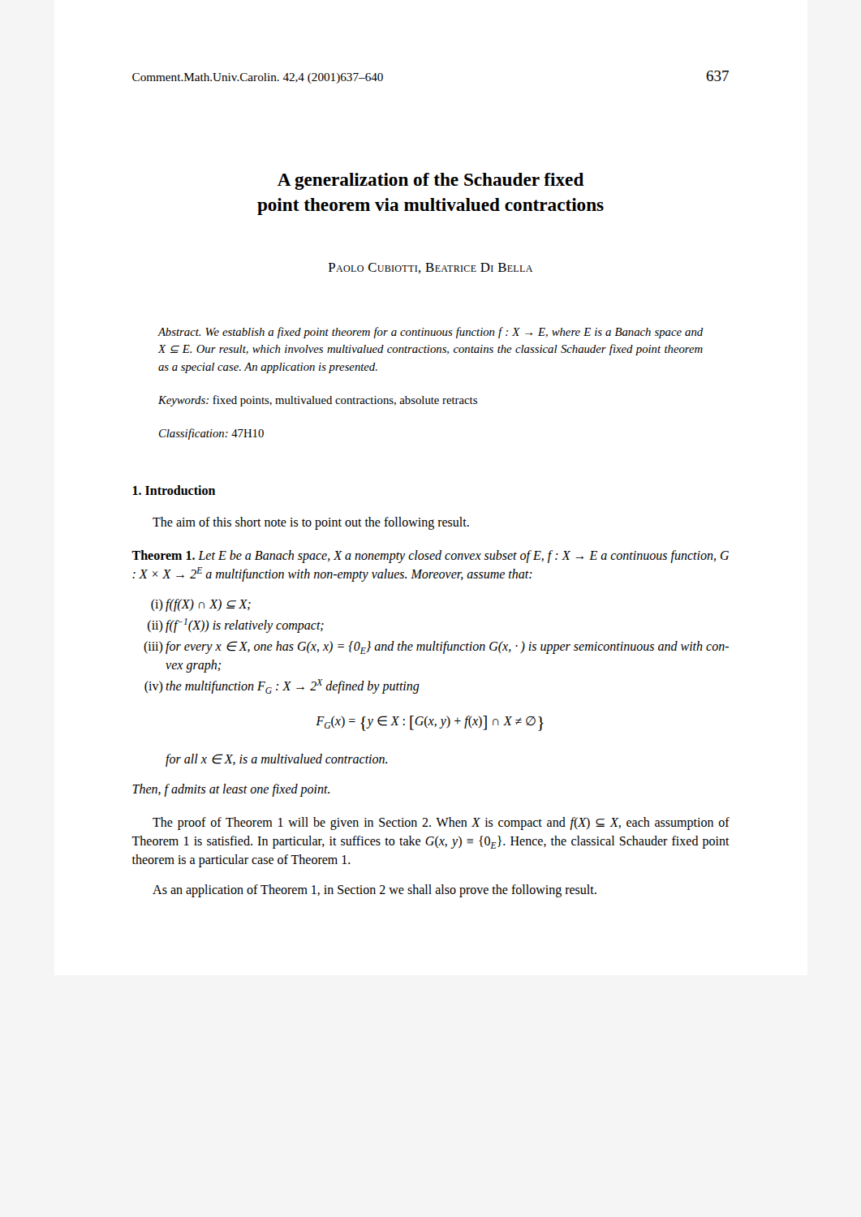Comment.Math.Univ.Carolin. 42,4 (2001)637–640 637
A generalization of the Schauder fixed
point theorem via multivalued contractions
Paolo Cubiotti, Beatrice Di Bella
Abstract. We establish a fixed point theorem for a continuous function f : X → E, where E is a Banach space and X ⊆ E. Our result, which involves multivalued contractions, contains the classical Schauder fixed point theorem as a special case. An application is presented.
Keywords: fixed points, multivalued contractions, absolute retracts
Classification: 47H10
1. Introduction
The aim of this short note is to point out the following result.
Theorem 1. Let E be a Banach space, X a nonempty closed convex subset of E, f : X → E a continuous function, G : X × X → 2E a multifunction with non-empty values. Moreover, assume that:
(i) f(f(X) ∩ X) ⊆ X;
(ii) f(f−1(X)) is relatively compact;
(iii) for every x ∈ X, one has G(x, x) = {0E} and the multifunction G(x, · ) is upper semicontinuous and with convex graph;
(iv) the multifunction FG : X → 2X defined by putting
FG(x) = {y ∈ X : [G(x, y) + f(x)] ∩ X ≠ ∅}
for all x ∈ X, is a multivalued contraction.
Then, f admits at least one fixed point.
The proof of Theorem 1 will be given in Section 2. When X is compact and f(X) ⊆ X, each assumption of Theorem 1 is satisfied. In particular, it suffices to take G(x, y) ≡ {0E}. Hence, the classical Schauder fixed point theorem is a particular case of Theorem 1.
As an application of Theorem 1, in Section 2 we shall also prove the following result.